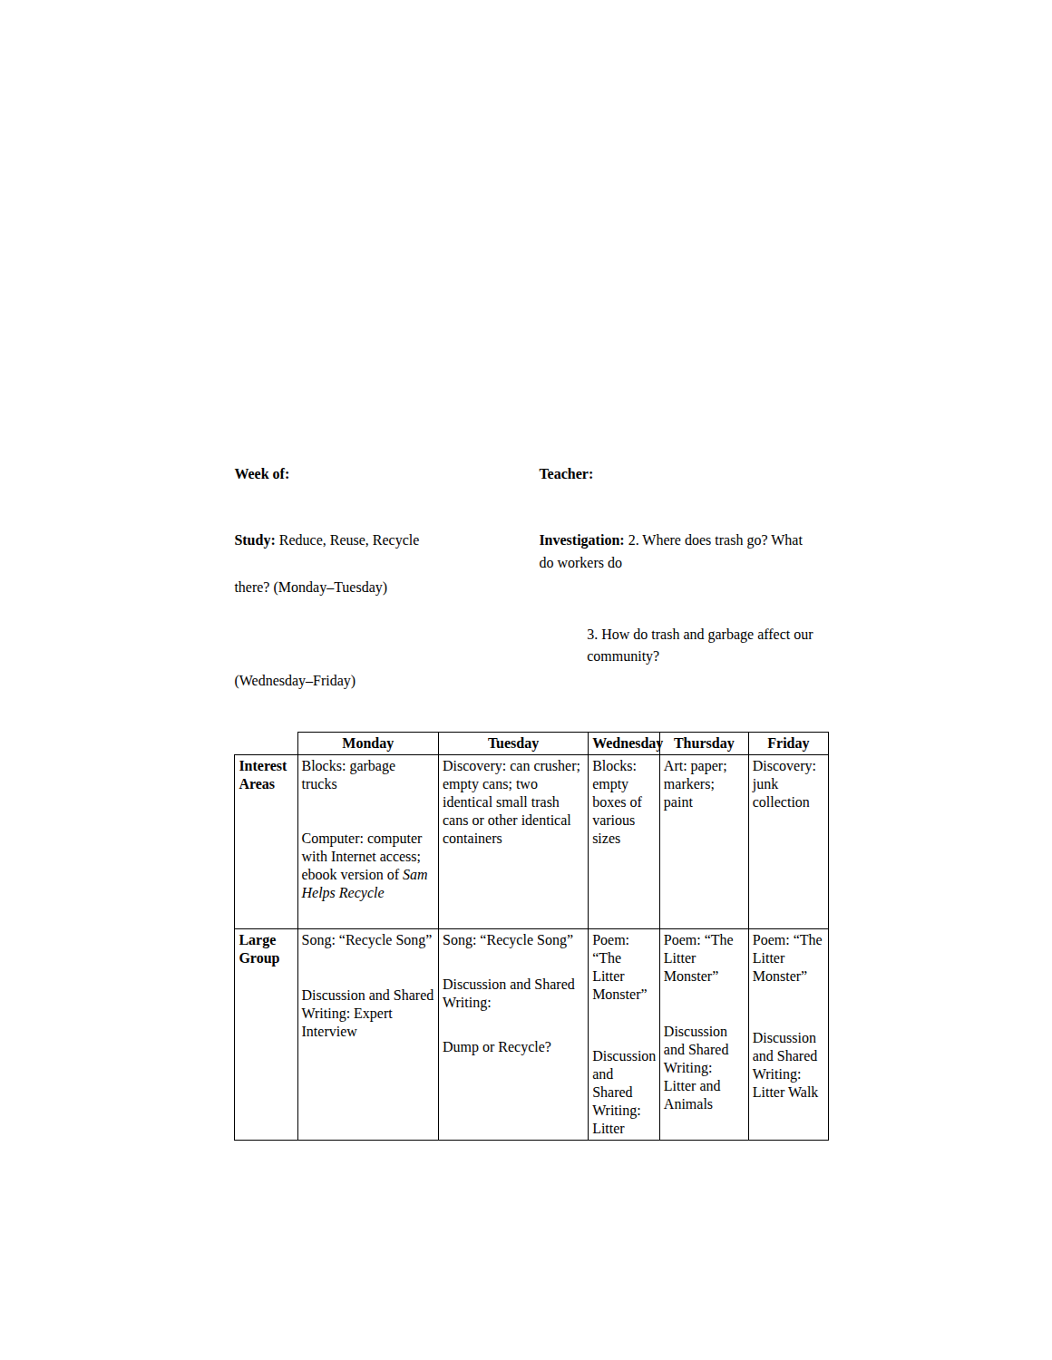Week of:
Teacher:
Study: Reduce, Reuse, Recycle
Investigation: 2. Where does trash go? What do workers do
there? (Monday–Tuesday)
3. How do trash and garbage affect our community?
(Wednesday–Friday)
| | Monday | Tuesday | Wednesday | Thursday | Friday |
| --- | --- | --- | --- | --- | --- |
| Interest Areas | Blocks: garbage trucks Computer: computer with Internet access; ebook version of Sam Helps Recycle | Discovery: can crusher; empty cans; two identical small trash cans or other identical containers | Blocks: empty boxes of various sizes | Art: paper; markers; paint | Discovery: junk collection |
| Large Group | Song: “Recycle Song” Discussion and Shared Writing: Expert Interview | Song: “Recycle Song” Discussion and Shared Writing: Dump or Recycle? | Poem: “The Litter Monster” Discussion and Shared Writing: Litter | Poem: “The Litter Monster” Discussion and Shared Writing: Litter and Animals | Poem: “The Litter Monster” Discussion and Shared Writing: Litter Walk |